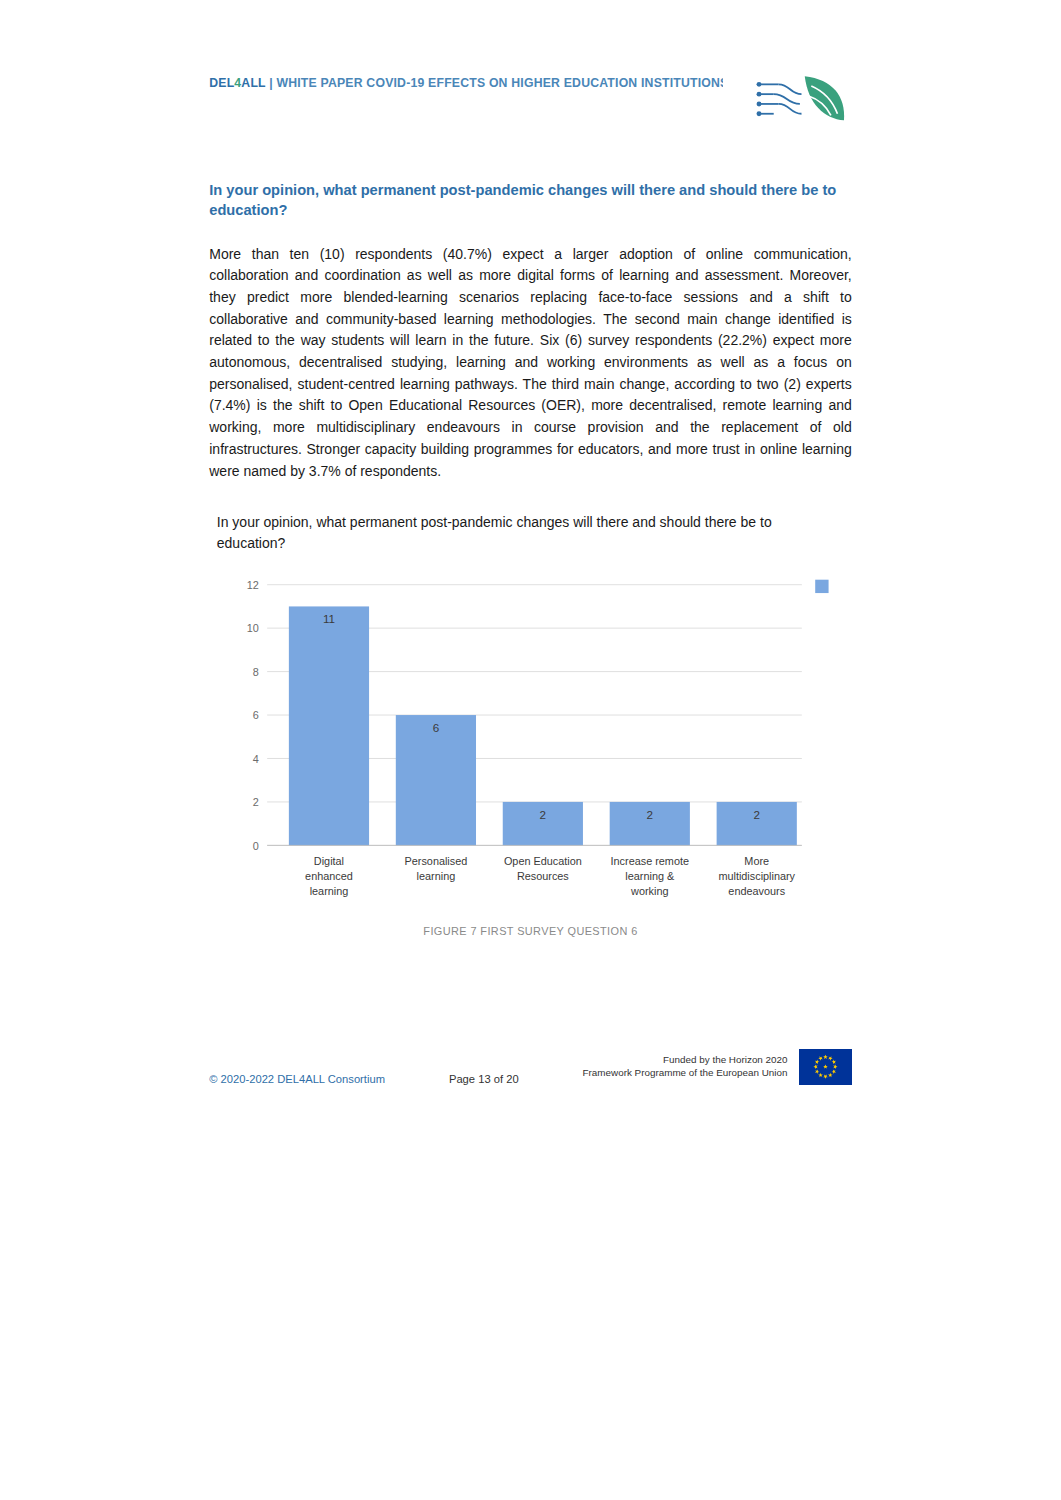DEL 4 ALL | WHITE PAPER COVID-19 EFFECTS ON HIGHER EDUCATION INSTITUTIONS
In your opinion, what permanent post-pandemic changes will there and should there be to education?
More than ten (10) respondents (40.7%) expect a larger adoption of online communication, collaboration and coordination as well as more digital forms of learning and assessment. Moreover, they predict more blended-learning scenarios replacing face-to-face sessions and a shift to collaborative and community-based learning methodologies. The second main change identified is related to the way students will learn in the future. Six (6) survey respondents (22.2%) expect more autonomous, decentralised studying, learning and working environments as well as a focus on personalised, student-centred learning pathways. The third main change, according to two (2) experts (7.4%) is the shift to Open Educational Resources (OER), more decentralised, remote learning and working, more multidisciplinary endeavours in course provision and the replacement of old infrastructures. Stronger capacity building programmes for educators, and more trust in online learning were named by 3.7% of respondents.
In your opinion, what permanent post-pandemic changes will there and should there be to education?
12 10 8 6 4 2 0 11 6 2 2 2 Digital enhanced learning Personalised learning Open Education Resources Increase remote learning & working More multidisciplinary endeavours
FIGURE 7 FIRST SURVEY QUESTION 6
© 2020-2022 DEL4ALL Consortium
Page 13 of 20
Funded by the Horizon 2020
Framework Programme of the European Union